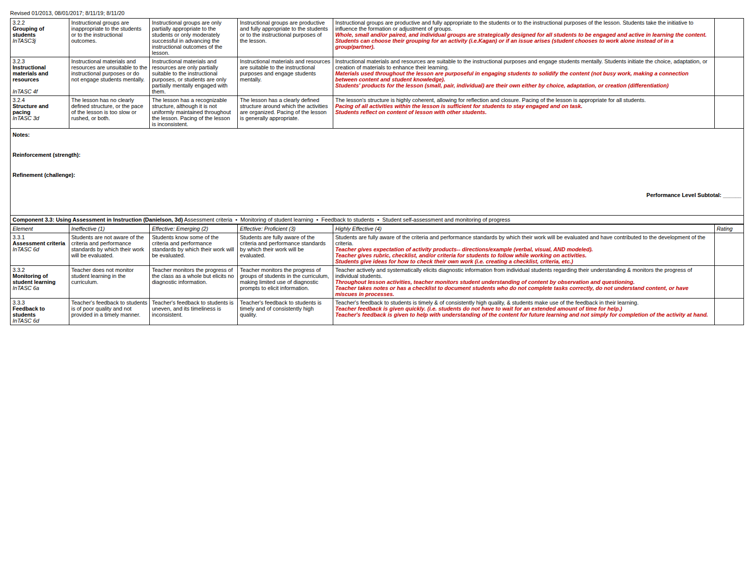Revised 01/2013, 08/01/2017; 8/11/19; 8/11/20
| 3.2.2 Grouping of students InTASC3j | Instructional groups are inappropriate to the students or to the instructional outcomes. | Instructional groups are only partially appropriate to the students or only moderately successful in advancing the instructional outcomes of the lesson. | Instructional groups are productive and fully appropriate to the students or to the instructional purposes of the lesson. | Instructional groups are productive and fully appropriate to the students or to the instructional purposes of the lesson. Students take the initiative to influence the formation or adjustment of groups. Whole, small and/or paired, and individual groups are strategically designed for all students to be engaged and active in learning the content. Students can choose their grouping for an activity (i.e.Kagan) or if an issue arises (student chooses to work alone instead of in a group/partner). | |
| 3.2.3 Instructional materials and resources InTASC 4f | Instructional materials and resources are unsuitable to the instructional purposes or do not engage students mentally. | Instructional materials and resources are only partially suitable to the instructional purposes, or students are only partially mentally engaged with them. | Instructional materials and resources are suitable to the instructional purposes and engage students mentally. | Instructional materials and resources are suitable to the instructional purposes and engage students mentally. Students initiate the choice, adaptation, or creation of materials to enhance their learning. Materials used throughout the lesson are purposeful in engaging students to solidify the content (not busy work, making a connection between content and student knowledge). Students' products for the lesson (small, pair, individual) are their own either by choice, adaptation, or creation (differentiation) | |
| 3.2.4 Structure and pacing InTASC 3d | The lesson has no clearly defined structure, or the pace of the lesson is too slow or rushed, or both. | The lesson has a recognizable structure, although it is not uniformly maintained throughout the lesson. Pacing of the lesson is inconsistent. | The lesson has a clearly defined structure around which the activities are organized. Pacing of the lesson is generally appropriate. | The lesson's structure is highly coherent, allowing for reflection and closure. Pacing of the lesson is appropriate for all students. Pacing of all activities within the lesson is sufficient for students to stay engaged and on task. Students reflect on content of lesson with other students. | |
Notes:
Reinforcement (strength):
Refinement (challenge):
Performance Level Subtotal: ______
Component 3.3: Using Assessment in Instruction (Danielson, 3d) Assessment criteria • Monitoring of student learning • Feedback to students • Student self-assessment and monitoring of progress
| Element | Ineffective (1) | Effective: Emerging (2) | Effective: Proficient (3) | Highly Effective (4) | Rating |
| 3.3.1 Assessment criteria InTASC 6d | Students are not aware of the criteria and performance standards by which their work will be evaluated. | Students know some of the criteria and performance standards by which their work will be evaluated. | Students are fully aware of the criteria and performance standards by which their work will be evaluated. | Students are fully aware of the criteria and performance standards by which their work will be evaluated and have contributed to the development of the criteria. Teacher gives expectation of activity products-- directions/example (verbal, visual, AND modeled). Teacher gives rubric, checklist, and/or criteria for students to follow while working on activities. Students give ideas for how to check their own work (i.e. creating a checklist, criteria, etc.) | |
| 3.3.2 Monitoring of student learning InTASC 6a | Teacher does not monitor student learning in the curriculum. | Teacher monitors the progress of the class as a whole but elicits no diagnostic information. | Teacher monitors the progress of groups of students in the curriculum, making limited use of diagnostic prompts to elicit information. | Teacher actively and systematically elicits diagnostic information from individual students regarding their understanding & monitors the progress of individual students. Throughout lesson activities, teacher monitors student understanding of content by observation and questioning. Teacher takes notes or has a checklist to document students who do not complete tasks correctly, do not understand content, or have miscues in processes. | |
| 3.3.3 Feedback to students InTASC 6d | Teacher's feedback to students is of poor quality and not provided in a timely manner. | Teacher's feedback to students is uneven, and its timeliness is inconsistent. | Teacher's feedback to students is timely and of consistently high quality. | Teacher's feedback to students is timely & of consistently high quality, & students make use of the feedback in their learning. Teacher feedback is given quickly. (i.e. students do not have to wait for an extended amount of time for help.) Teacher's feedback is given to help with understanding of the content for future learning and not simply for completion of the activity at hand. | |